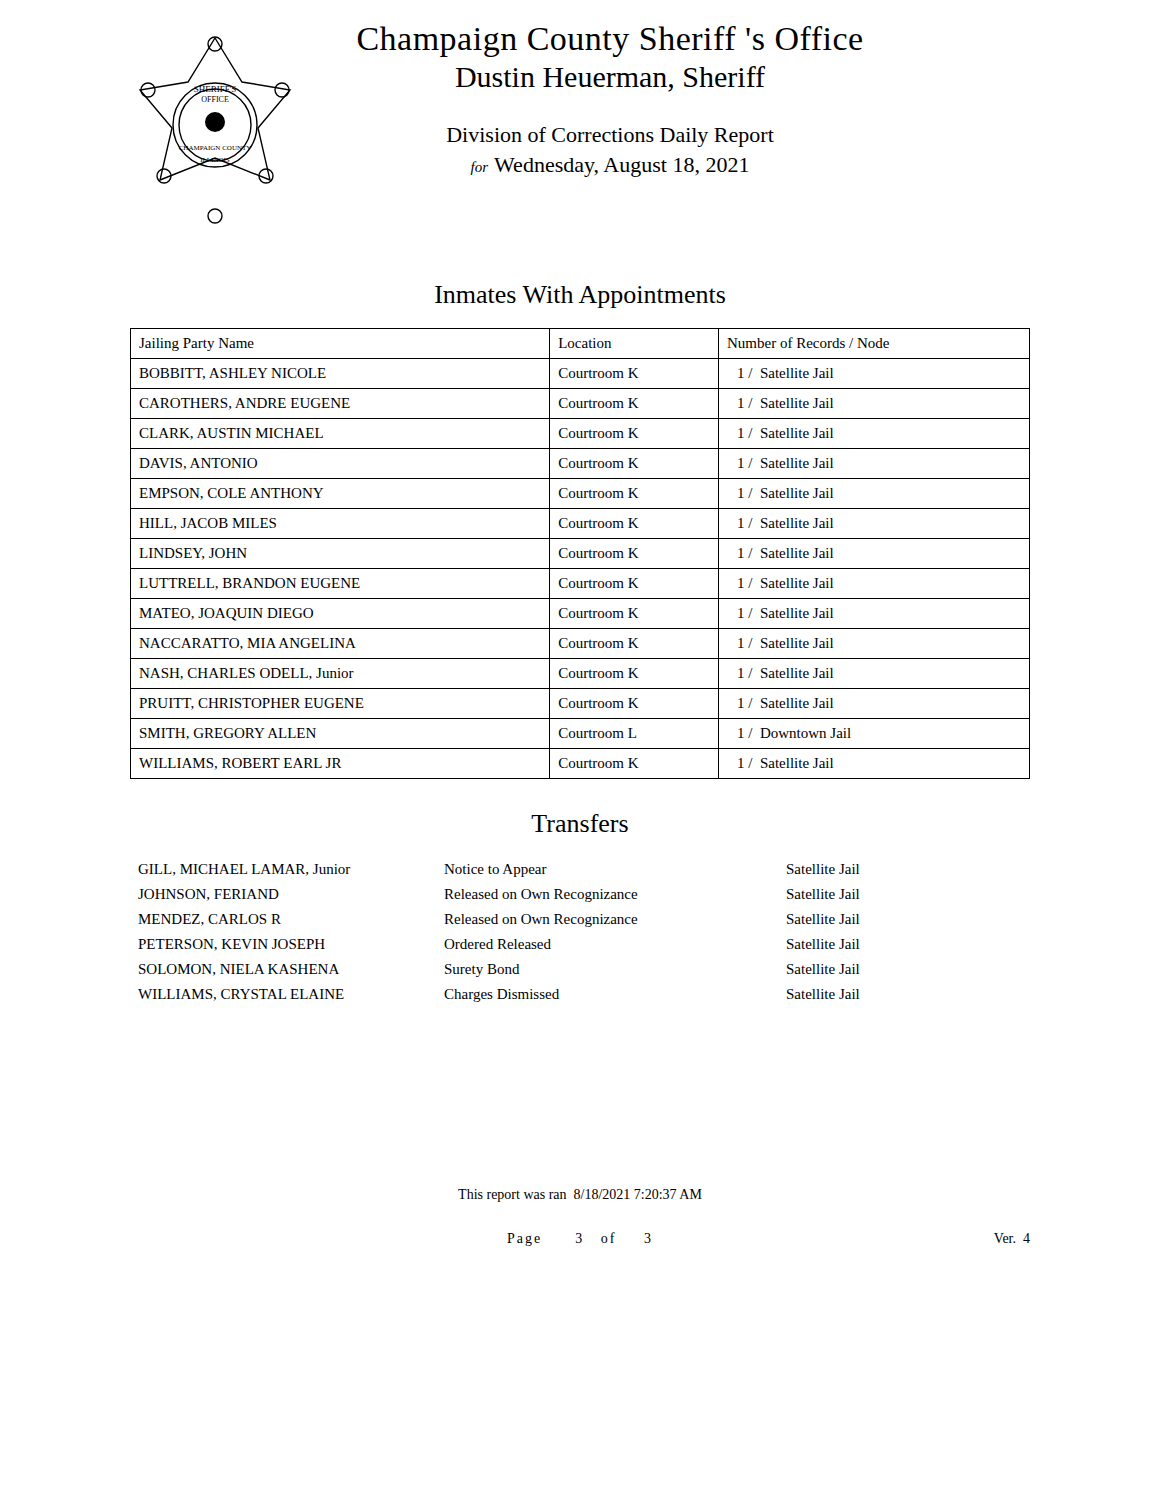SHERIFF'S OFFICE CHAMPAIGN COUNTY ILLINOIS
Champaign County Sheriff 's Office
Dustin Heuerman, Sheriff
Division of Corrections Daily Report
for Wednesday, August 18, 2021
Inmates With Appointments
| Jailing Party Name | Location | Number of Records / Node |
| --- | --- | --- |
| BOBBITT, ASHLEY NICOLE | Courtroom K | 1 / Satellite Jail |
| CAROTHERS, ANDRE EUGENE | Courtroom K | 1 / Satellite Jail |
| CLARK, AUSTIN MICHAEL | Courtroom K | 1 / Satellite Jail |
| DAVIS, ANTONIO | Courtroom K | 1 / Satellite Jail |
| EMPSON, COLE ANTHONY | Courtroom K | 1 / Satellite Jail |
| HILL, JACOB MILES | Courtroom K | 1 / Satellite Jail |
| LINDSEY, JOHN | Courtroom K | 1 / Satellite Jail |
| LUTTRELL, BRANDON EUGENE | Courtroom K | 1 / Satellite Jail |
| MATEO, JOAQUIN DIEGO | Courtroom K | 1 / Satellite Jail |
| NACCARATTO, MIA ANGELINA | Courtroom K | 1 / Satellite Jail |
| NASH, CHARLES ODELL, Junior | Courtroom K | 1 / Satellite Jail |
| PRUITT, CHRISTOPHER EUGENE | Courtroom K | 1 / Satellite Jail |
| SMITH, GREGORY ALLEN | Courtroom L | 1 / Downtown Jail |
| WILLIAMS, ROBERT EARL JR | Courtroom K | 1 / Satellite Jail |
Transfers
| GILL, MICHAEL LAMAR, Junior | Notice to Appear | Satellite Jail |
| JOHNSON, FERIAND | Released on Own Recognizance | Satellite Jail |
| MENDEZ, CARLOS R | Released on Own Recognizance | Satellite Jail |
| PETERSON, KEVIN JOSEPH | Ordered Released | Satellite Jail |
| SOLOMON, NIELA KASHENA | Surety Bond | Satellite Jail |
| WILLIAMS, CRYSTAL ELAINE | Charges Dismissed | Satellite Jail |
This report was ran 8/18/2021 7:20:37 AM
Page 3 of 3 Ver. 4